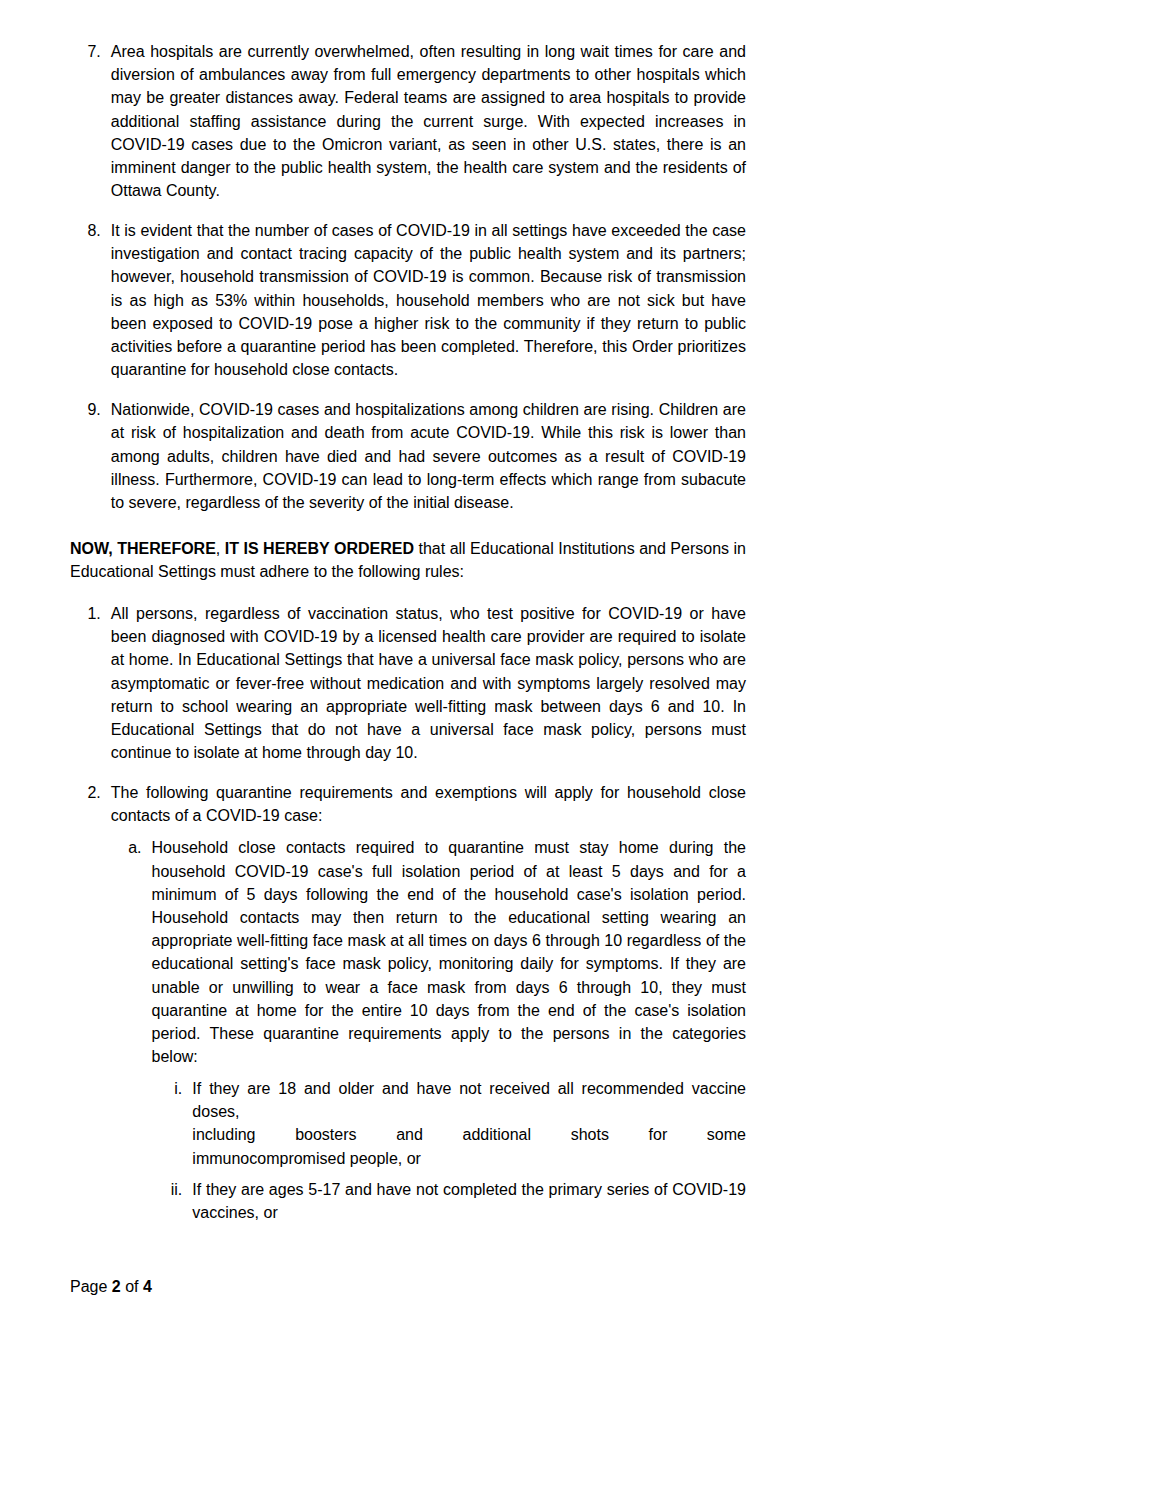Area hospitals are currently overwhelmed, often resulting in long wait times for care and diversion of ambulances away from full emergency departments to other hospitals which may be greater distances away. Federal teams are assigned to area hospitals to provide additional staffing assistance during the current surge. With expected increases in COVID-19 cases due to the Omicron variant, as seen in other U.S. states, there is an imminent danger to the public health system, the health care system and the residents of Ottawa County.
It is evident that the number of cases of COVID-19 in all settings have exceeded the case investigation and contact tracing capacity of the public health system and its partners; however, household transmission of COVID-19 is common. Because risk of transmission is as high as 53% within households, household members who are not sick but have been exposed to COVID-19 pose a higher risk to the community if they return to public activities before a quarantine period has been completed. Therefore, this Order prioritizes quarantine for household close contacts.
Nationwide, COVID-19 cases and hospitalizations among children are rising. Children are at risk of hospitalization and death from acute COVID-19. While this risk is lower than among adults, children have died and had severe outcomes as a result of COVID-19 illness. Furthermore, COVID-19 can lead to long-term effects which range from subacute to severe, regardless of the severity of the initial disease.
NOW, THEREFORE, IT IS HEREBY ORDERED that all Educational Institutions and Persons in Educational Settings must adhere to the following rules:
All persons, regardless of vaccination status, who test positive for COVID-19 or have been diagnosed with COVID-19 by a licensed health care provider are required to isolate at home. In Educational Settings that have a universal face mask policy, persons who are asymptomatic or fever-free without medication and with symptoms largely resolved may return to school wearing an appropriate well-fitting mask between days 6 and 10. In Educational Settings that do not have a universal face mask policy, persons must continue to isolate at home through day 10.
The following quarantine requirements and exemptions will apply for household close contacts of a COVID-19 case:
Household close contacts required to quarantine must stay home during the household COVID-19 case's full isolation period of at least 5 days and for a minimum of 5 days following the end of the household case's isolation period. Household contacts may then return to the educational setting wearing an appropriate well-fitting face mask at all times on days 6 through 10 regardless of the educational setting's face mask policy, monitoring daily for symptoms. If they are unable or unwilling to wear a face mask from days 6 through 10, they must quarantine at home for the entire 10 days from the end of the case's isolation period. These quarantine requirements apply to the persons in the categories below:
If they are 18 and older and have not received all recommended vaccine doses, including boosters and additional shots for some immunocompromised people, or
If they are ages 5-17 and have not completed the primary series of COVID-19 vaccines, or
Page 2 of 4